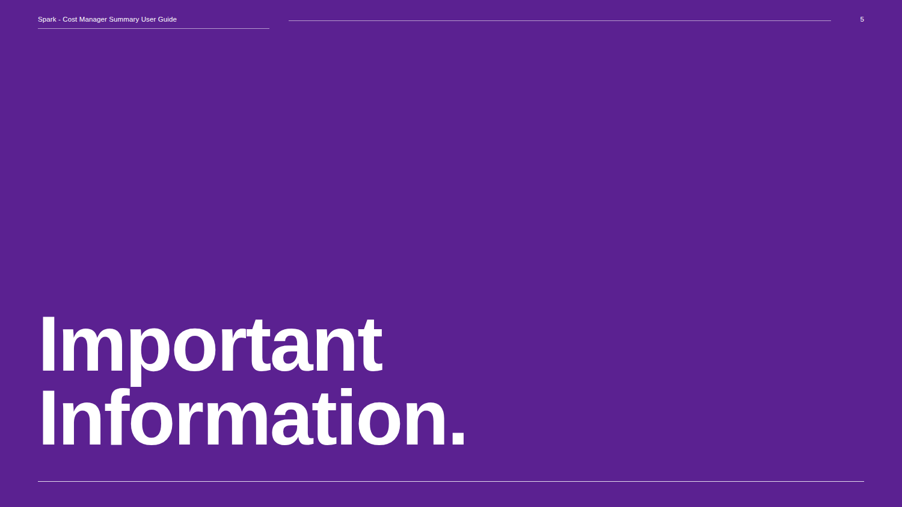Spark - Cost Manager Summary User Guide
5
Important
Information.